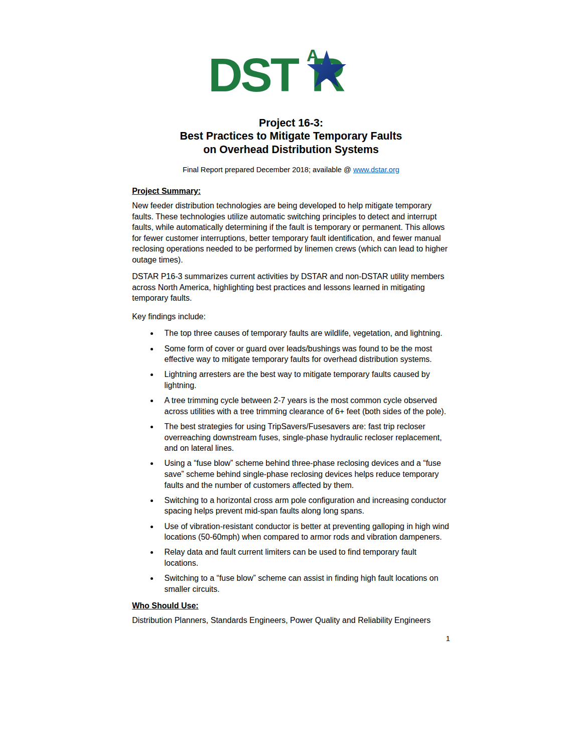DST R A
Project 16-3: Best Practices to Mitigate Temporary Faults on Overhead Distribution Systems
Final Report prepared December 2018; available @ www.dstar.org
Project Summary:
New feeder distribution technologies are being developed to help mitigate temporary faults. These technologies utilize automatic switching principles to detect and interrupt faults, while automatically determining if the fault is temporary or permanent. This allows for fewer customer interruptions, better temporary fault identification, and fewer manual reclosing operations needed to be performed by linemen crews (which can lead to higher outage times).
DSTAR P16-3 summarizes current activities by DSTAR and non-DSTAR utility members across North America, highlighting best practices and lessons learned in mitigating temporary faults.
Key findings include:
The top three causes of temporary faults are wildlife, vegetation, and lightning.
Some form of cover or guard over leads/bushings was found to be the most effective way to mitigate temporary faults for overhead distribution systems.
Lightning arresters are the best way to mitigate temporary faults caused by lightning.
A tree trimming cycle between 2-7 years is the most common cycle observed across utilities with a tree trimming clearance of 6+ feet (both sides of the pole).
The best strategies for using TripSavers/Fusesavers are: fast trip recloser overreaching downstream fuses, single-phase hydraulic recloser replacement, and on lateral lines.
Using a “fuse blow” scheme behind three-phase reclosing devices and a “fuse save” scheme behind single-phase reclosing devices helps reduce temporary faults and the number of customers affected by them.
Switching to a horizontal cross arm pole configuration and increasing conductor spacing helps prevent mid-span faults along long spans.
Use of vibration-resistant conductor is better at preventing galloping in high wind locations (50-60mph) when compared to armor rods and vibration dampeners.
Relay data and fault current limiters can be used to find temporary fault locations.
Switching to a “fuse blow” scheme can assist in finding high fault locations on smaller circuits.
Who Should Use:
Distribution Planners, Standards Engineers, Power Quality and Reliability Engineers
1